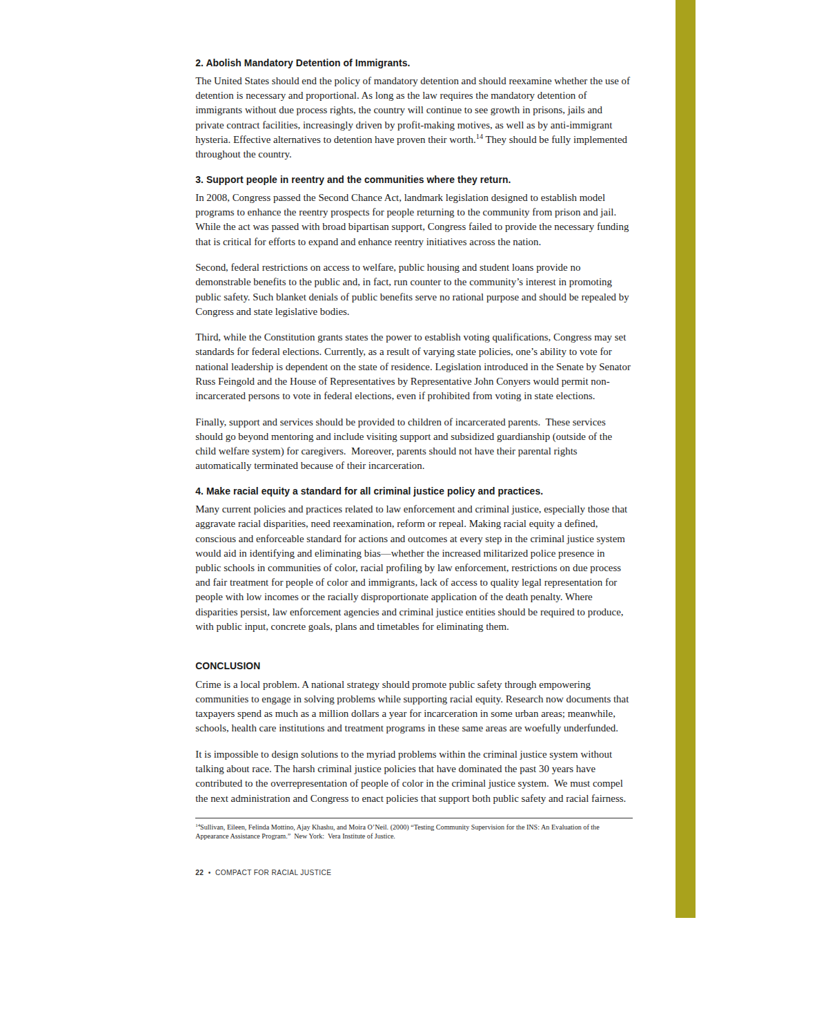2. Abolish Mandatory Detention of Immigrants.
The United States should end the policy of mandatory detention and should reexamine whether the use of detention is necessary and proportional. As long as the law requires the mandatory detention of immigrants without due process rights, the country will continue to see growth in prisons, jails and private contract facilities, increasingly driven by profit-making motives, as well as by anti-immigrant hysteria. Effective alternatives to detention have proven their worth.14 They should be fully implemented throughout the country.
3. Support people in reentry and the communities where they return.
In 2008, Congress passed the Second Chance Act, landmark legislation designed to establish model programs to enhance the reentry prospects for people returning to the community from prison and jail. While the act was passed with broad bipartisan support, Congress failed to provide the necessary funding that is critical for efforts to expand and enhance reentry initiatives across the nation.
Second, federal restrictions on access to welfare, public housing and student loans provide no demonstrable benefits to the public and, in fact, run counter to the community’s interest in promoting public safety. Such blanket denials of public benefits serve no rational purpose and should be repealed by Congress and state legislative bodies.
Third, while the Constitution grants states the power to establish voting qualifications, Congress may set standards for federal elections. Currently, as a result of varying state policies, one’s ability to vote for national leadership is dependent on the state of residence. Legislation introduced in the Senate by Senator Russ Feingold and the House of Representatives by Representative John Conyers would permit non-incarcerated persons to vote in federal elections, even if prohibited from voting in state elections.
Finally, support and services should be provided to children of incarcerated parents. These services should go beyond mentoring and include visiting support and subsidized guardianship (outside of the child welfare system) for caregivers. Moreover, parents should not have their parental rights automatically terminated because of their incarceration.
4. Make racial equity a standard for all criminal justice policy and practices.
Many current policies and practices related to law enforcement and criminal justice, especially those that aggravate racial disparities, need reexamination, reform or repeal. Making racial equity a defined, conscious and enforceable standard for actions and outcomes at every step in the criminal justice system would aid in identifying and eliminating bias—whether the increased militarized police presence in public schools in communities of color, racial profiling by law enforcement, restrictions on due process and fair treatment for people of color and immigrants, lack of access to quality legal representation for people with low incomes or the racially disproportionate application of the death penalty. Where disparities persist, law enforcement agencies and criminal justice entities should be required to produce, with public input, concrete goals, plans and timetables for eliminating them.
CONCLUSION
Crime is a local problem. A national strategy should promote public safety through empowering communities to engage in solving problems while supporting racial equity. Research now documents that taxpayers spend as much as a million dollars a year for incarceration in some urban areas; meanwhile, schools, health care institutions and treatment programs in these same areas are woefully underfunded.
It is impossible to design solutions to the myriad problems within the criminal justice system without talking about race. The harsh criminal justice policies that have dominated the past 30 years have contributed to the overrepresentation of people of color in the criminal justice system. We must compel the next administration and Congress to enact policies that support both public safety and racial fairness.
14Sullivan, Eileen, Felinda Mottino, Ajay Khashu, and Moira O’Neil. (2000) “Testing Community Supervision for the INS: An Evaluation of the Appearance Assistance Program.” New York: Vera Institute of Justice.
22 • COMPACT FOR RACIAL JUSTICE